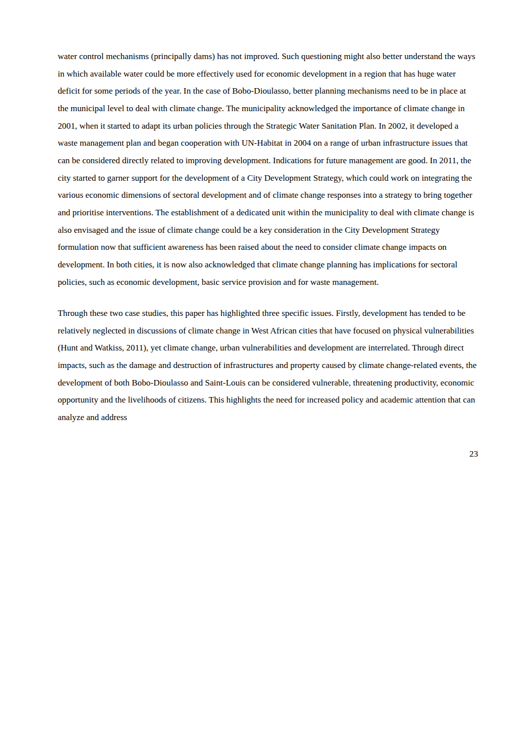water control mechanisms (principally dams) has not improved. Such questioning might also better understand the ways in which available water could be more effectively used for economic development in a region that has huge water deficit for some periods of the year. In the case of Bobo-Dioulasso, better planning mechanisms need to be in place at the municipal level to deal with climate change. The municipality acknowledged the importance of climate change in 2001, when it started to adapt its urban policies through the Strategic Water Sanitation Plan. In 2002, it developed a waste management plan and began cooperation with UN-Habitat in 2004 on a range of urban infrastructure issues that can be considered directly related to improving development. Indications for future management are good. In 2011, the city started to garner support for the development of a City Development Strategy, which could work on integrating the various economic dimensions of sectoral development and of climate change responses into a strategy to bring together and prioritise interventions. The establishment of a dedicated unit within the municipality to deal with climate change is also envisaged and the issue of climate change could be a key consideration in the City Development Strategy formulation now that sufficient awareness has been raised about the need to consider climate change impacts on development. In both cities, it is now also acknowledged that climate change planning has implications for sectoral policies, such as economic development, basic service provision and for waste management.
Through these two case studies, this paper has highlighted three specific issues. Firstly, development has tended to be relatively neglected in discussions of climate change in West African cities that have focused on physical vulnerabilities (Hunt and Watkiss, 2011), yet climate change, urban vulnerabilities and development are interrelated. Through direct impacts, such as the damage and destruction of infrastructures and property caused by climate change-related events, the development of both Bobo-Dioulasso and Saint-Louis can be considered vulnerable, threatening productivity, economic opportunity and the livelihoods of citizens. This highlights the need for increased policy and academic attention that can analyze and address
23